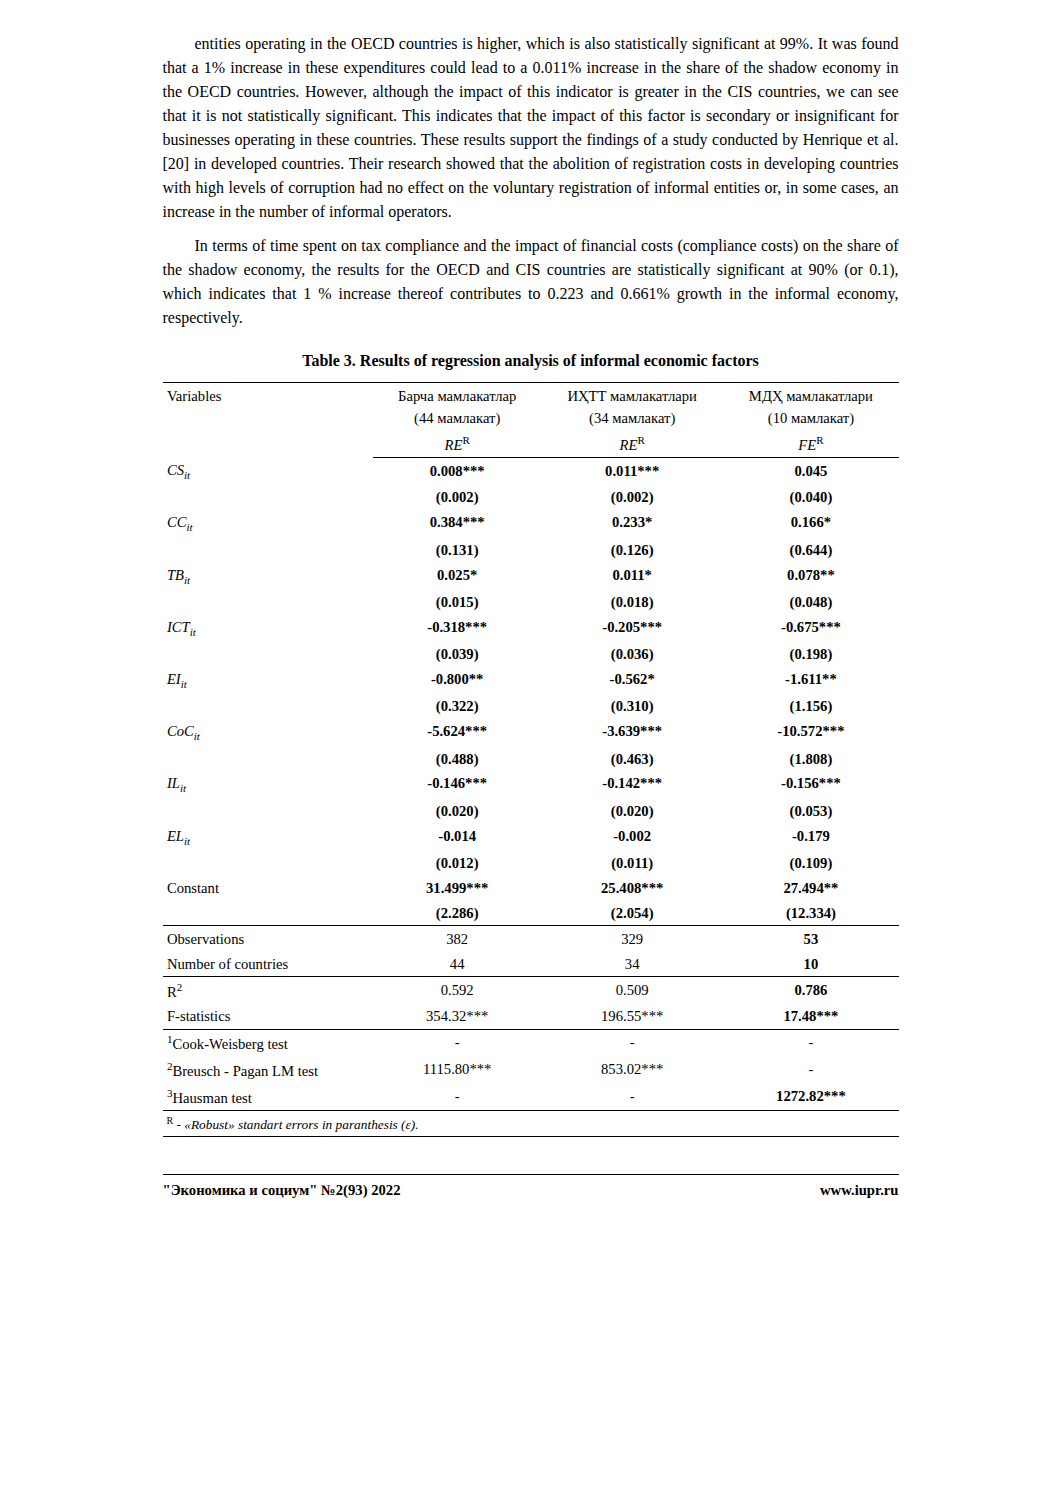entities operating in the OECD countries is higher, which is also statistically significant at 99%. It was found that a 1% increase in these expenditures could lead to a 0.011% increase in the share of the shadow economy in the OECD countries. However, although the impact of this indicator is greater in the CIS countries, we can see that it is not statistically significant. This indicates that the impact of this factor is secondary or insignificant for businesses operating in these countries. These results support the findings of a study conducted by Henrique et al. [20] in developed countries. Their research showed that the abolition of registration costs in developing countries with high levels of corruption had no effect on the voluntary registration of informal entities or, in some cases, an increase in the number of informal operators.
In terms of time spent on tax compliance and the impact of financial costs (compliance costs) on the share of the shadow economy, the results for the OECD and CIS countries are statistically significant at 90% (or 0.1), which indicates that 1 % increase thereof contributes to 0.223 and 0.661% growth in the informal economy, respectively.
Table 3. Results of regression analysis of informal economic factors
| Variables | Барча мамлакатлар (44 мамлакат) | ИҲТТ мамлакатлари (34 мамлакат) | МДҲ мамлакатлари (10 мамлакат) |
| --- | --- | --- | --- |
| RE R | RE R | FE R |
| CS it | 0.008*** | 0.011*** | 0.045 |
| | (0.002) | (0.002) | (0.040) |
| CC it | 0.384*** | 0.233* | 0.166* |
| | (0.131) | (0.126) | (0.644) |
| TB it | 0.025* | 0.011* | 0.078** |
| | (0.015) | (0.018) | (0.048) |
| ICT it | -0.318*** | -0.205*** | -0.675*** |
| | (0.039) | (0.036) | (0.198) |
| EI it | -0.800** | -0.562* | -1.611** |
| | (0.322) | (0.310) | (1.156) |
| CoC it | -5.624*** | -3.639*** | -10.572*** |
| | (0.488) | (0.463) | (1.808) |
| IL it | -0.146*** | -0.142*** | -0.156*** |
| | (0.020) | (0.020) | (0.053) |
| EL it | -0.014 | -0.002 | -0.179 |
| | (0.012) | (0.011) | (0.109) |
| Constant | 31.499*** | 25.408*** | 27.494** |
| | (2.286) | (2.054) | (12.334) |
| Observations | 382 | 329 | 53 |
| Number of countries | 44 | 34 | 10 |
| R 2 | 0.592 | 0.509 | 0.786 |
| F-statistics | 354.32*** | 196.55*** | 17.48*** |
| 1 Cook-Weisberg test | - | - | - |
| 2 Breusch - Pagan LM test | 1115.80*** | 853.02*** | - |
| 3 Hausman test | - | - | 1272.82*** |
| R - «Robust» standart errors in paranthesis (ε). |
"Экономика и социум" №2(93) 2022 www.iupr.ru